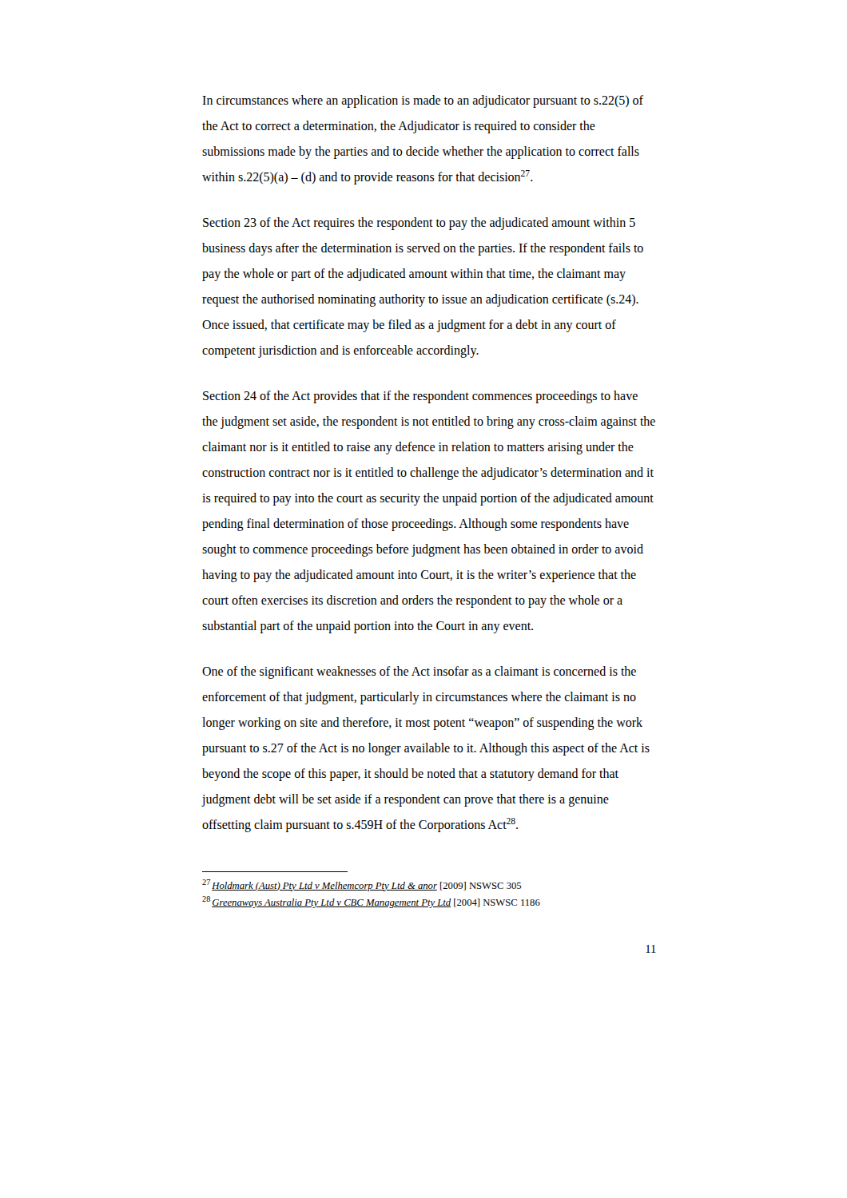In circumstances where an application is made to an adjudicator pursuant to s.22(5) of the Act to correct a determination, the Adjudicator is required to consider the submissions made by the parties and to decide whether the application to correct falls within s.22(5)(a) – (d) and to provide reasons for that decision27.
Section 23 of the Act requires the respondent to pay the adjudicated amount within 5 business days after the determination is served on the parties. If the respondent fails to pay the whole or part of the adjudicated amount within that time, the claimant may request the authorised nominating authority to issue an adjudication certificate (s.24). Once issued, that certificate may be filed as a judgment for a debt in any court of competent jurisdiction and is enforceable accordingly.
Section 24 of the Act provides that if the respondent commences proceedings to have the judgment set aside, the respondent is not entitled to bring any cross-claim against the claimant nor is it entitled to raise any defence in relation to matters arising under the construction contract nor is it entitled to challenge the adjudicator’s determination and it is required to pay into the court as security the unpaid portion of the adjudicated amount pending final determination of those proceedings. Although some respondents have sought to commence proceedings before judgment has been obtained in order to avoid having to pay the adjudicated amount into Court, it is the writer’s experience that the court often exercises its discretion and orders the respondent to pay the whole or a substantial part of the unpaid portion into the Court in any event.
One of the significant weaknesses of the Act insofar as a claimant is concerned is the enforcement of that judgment, particularly in circumstances where the claimant is no longer working on site and therefore, it most potent “weapon” of suspending the work pursuant to s.27 of the Act is no longer available to it. Although this aspect of the Act is beyond the scope of this paper, it should be noted that a statutory demand for that judgment debt will be set aside if a respondent can prove that there is a genuine offsetting claim pursuant to s.459H of the Corporations Act28.
27 Holdmark (Aust) Pty Ltd v Melhemcorp Pty Ltd & anor [2009] NSWSC 305
28 Greenaways Australia Pty Ltd v CBC Management Pty Ltd [2004] NSWSC 1186
11